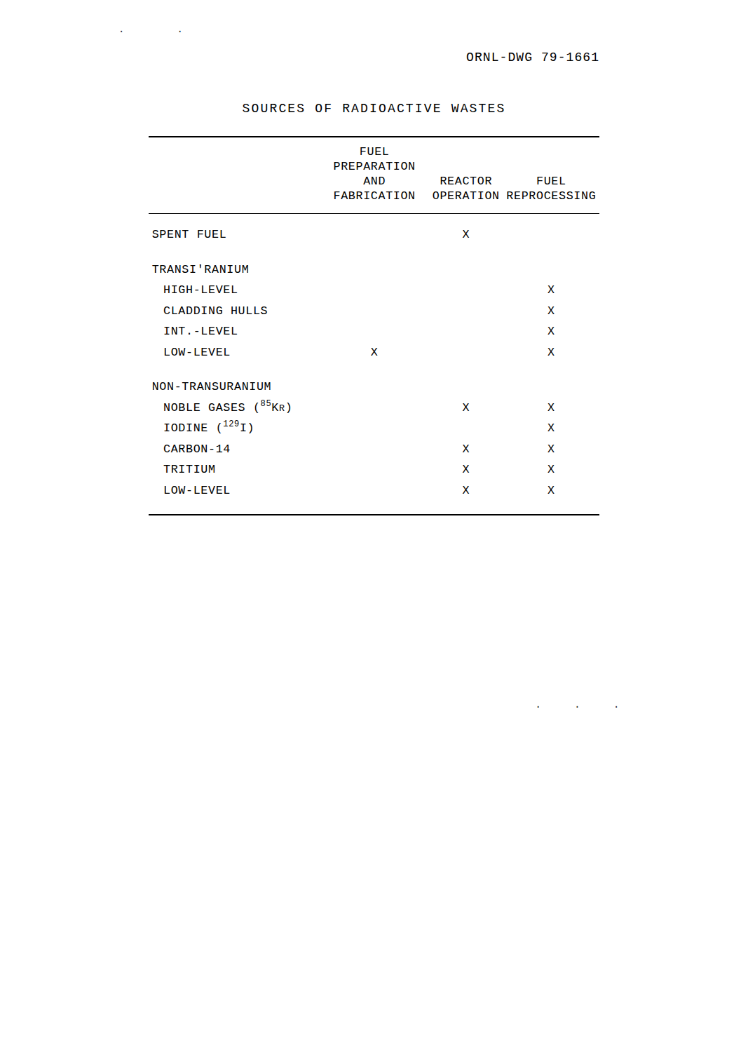. .
. . .
ORNL-DWG 79-1661
SOURCES OF RADIOACTIVE WASTES
| | FUEL PREPARATION AND FABRICATION | REACTOR OPERATION | FUEL REPROCESSING |
| --- | --- | --- | --- |
| SPENT FUEL | | X | |
| TRANSI'RANIUM | | | |
| HIGH-LEVEL | | | X |
| CLADDING HULLS | | | X |
| INT.-LEVEL | | | X |
| LOW-LEVEL | X | | X |
| NON-TRANSURANIUM | | | |
| NOBLE GASES ( 85 K R ) | | X | X |
| IODINE ( 129 I) | | | X |
| CARBON-14 | | X | X |
| TRITIUM | | X | X |
| LOW-LEVEL | | X | X |